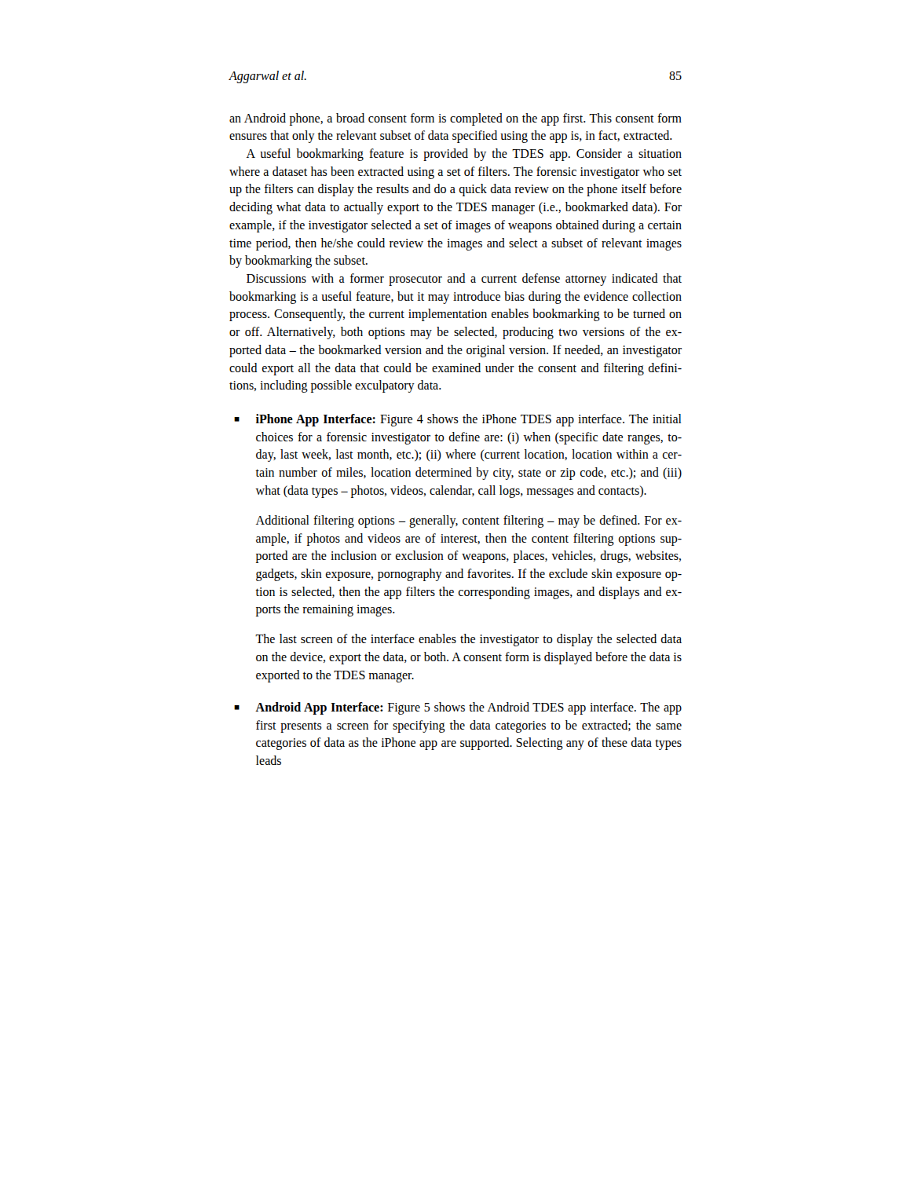Aggarwal et al. 85
an Android phone, a broad consent form is completed on the app first. This consent form ensures that only the relevant subset of data specified using the app is, in fact, extracted.
A useful bookmarking feature is provided by the TDES app. Consider a situation where a dataset has been extracted using a set of filters. The forensic investigator who set up the filters can display the results and do a quick data review on the phone itself before deciding what data to actually export to the TDES manager (i.e., bookmarked data). For example, if the investigator selected a set of images of weapons obtained during a certain time period, then he/she could review the images and select a subset of relevant images by bookmarking the subset.
Discussions with a former prosecutor and a current defense attorney indicated that bookmarking is a useful feature, but it may introduce bias during the evidence collection process. Consequently, the current implementation enables bookmarking to be turned on or off. Alternatively, both options may be selected, producing two versions of the exported data – the bookmarked version and the original version. If needed, an investigator could export all the data that could be examined under the consent and filtering definitions, including possible exculpatory data.
iPhone App Interface: Figure 4 shows the iPhone TDES app interface. The initial choices for a forensic investigator to define are: (i) when (specific date ranges, today, last week, last month, etc.); (ii) where (current location, location within a certain number of miles, location determined by city, state or zip code, etc.); and (iii) what (data types – photos, videos, calendar, call logs, messages and contacts).
Additional filtering options – generally, content filtering – may be defined. For example, if photos and videos are of interest, then the content filtering options supported are the inclusion or exclusion of weapons, places, vehicles, drugs, websites, gadgets, skin exposure, pornography and favorites. If the exclude skin exposure option is selected, then the app filters the corresponding images, and displays and exports the remaining images.
The last screen of the interface enables the investigator to display the selected data on the device, export the data, or both. A consent form is displayed before the data is exported to the TDES manager.
Android App Interface: Figure 5 shows the Android TDES app interface. The app first presents a screen for specifying the data categories to be extracted; the same categories of data as the iPhone app are supported. Selecting any of these data types leads